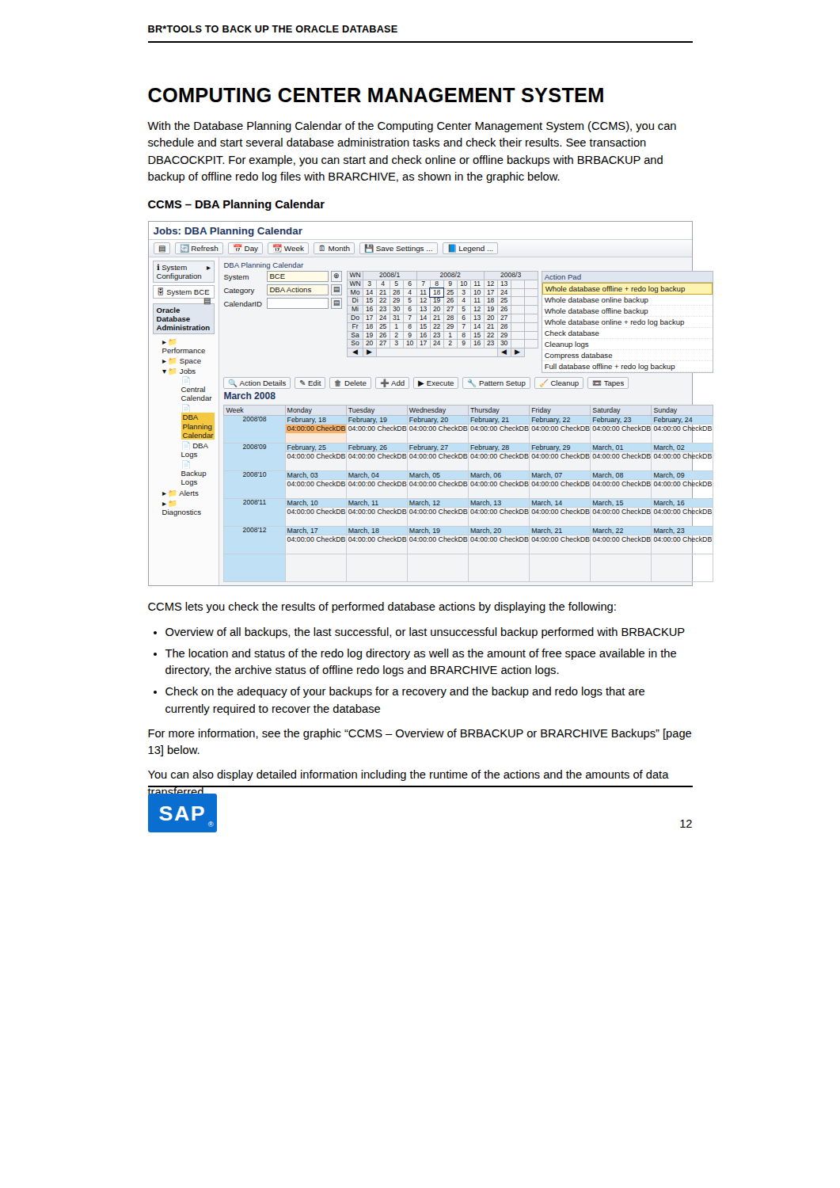BR*Tools to Back Up the Oracle Database
COMPUTING CENTER MANAGEMENT SYSTEM
With the Database Planning Calendar of the Computing Center Management System (CCMS), you can schedule and start several database administration tasks and check their results. See transaction DBACOCKPIT. For example, you can start and check online or offline backups with BRBACKUP and backup of offline redo log files with BRARCHIVE, as shown in the graphic below.
CCMS – DBA Planning Calendar
Jobs: DBA Planning Calendar
▤ 🔄 Refresh 📅 Day 📆 Week 🗓 Month 💾 Save Settings ... 📘 Legend ...
ℹ System Configuration▸
🗄 System BCE▤
Oracle Database Administration
Performance
Space
Jobs
Central Calendar
DBA Planning Calendar
DBA Logs
Backup Logs
Alerts
Diagnostics
DBA Planning Calendar
System BCE ⊕
Category DBA Actions ▤
CalendarID ▤
| WN | 2008/1 | 2008/2 | 2008/3 |
| --- | --- | --- | --- |
| WN | 3 | 4 | 5 | 6 | 7 | 8 | 9 | 10 | 11 | 12 | 13 | | |
| Mo | 14 | 21 | 28 | 4 | 11 | 18 | 25 | 3 | 10 | 17 | 24 | | |
| Di | 15 | 22 | 29 | 5 | 12 | 19 | 26 | 4 | 11 | 18 | 25 | | |
| Mi | 16 | 23 | 30 | 6 | 13 | 20 | 27 | 5 | 12 | 19 | 26 | | |
| Do | 17 | 24 | 31 | 7 | 14 | 21 | 28 | 6 | 13 | 20 | 27 | | |
| Fr | 18 | 25 | 1 | 8 | 15 | 22 | 29 | 7 | 14 | 21 | 28 | | |
| Sa | 19 | 26 | 2 | 9 | 16 | 23 | 1 | 8 | 15 | 22 | 29 | | |
| So | 20 | 27 | 3 | 10 | 17 | 24 | 2 | 9 | 16 | 23 | 30 | | |
| ◀ | ▶ | | ◀ | ▶ |
Action Pad
Whole database offline + redo log backup
Whole database online backup
Whole database offline backup
Whole database online + redo log backup
Check database
Cleanup logs
Compress database
Full database offline + redo log backup
🔍 Action Details ✎ Edit 🗑 Delete ➕ Add ▶ Execute 🔧 Pattern Setup 🧹 Cleanup 📼 Tapes
March 2008
| Week | Monday | Tuesday | Wednesday | Thursday | Friday | Saturday | Sunday |
| --- | --- | --- | --- | --- | --- | --- | --- |
| 2008'08 | February, 18 04:00:00 CheckDB | February, 19 04:00:00 CheckDB | February, 20 04:00:00 CheckDB | February, 21 04:00:00 CheckDB | February, 22 04:00:00 CheckDB | February, 23 04:00:00 CheckDB | February, 24 04:00:00 CheckDB |
| 2008'09 | February, 25 04:00:00 CheckDB | February, 26 04:00:00 CheckDB | February, 27 04:00:00 CheckDB | February, 28 04:00:00 CheckDB | February, 29 04:00:00 CheckDB | March, 01 04:00:00 CheckDB | March, 02 04:00:00 CheckDB |
| 2008'10 | March, 03 04:00:00 CheckDB | March, 04 04:00:00 CheckDB | March, 05 04:00:00 CheckDB | March, 06 04:00:00 CheckDB | March, 07 04:00:00 CheckDB | March, 08 04:00:00 CheckDB | March, 09 04:00:00 CheckDB |
| 2008'11 | March, 10 04:00:00 CheckDB | March, 11 04:00:00 CheckDB | March, 12 04:00:00 CheckDB | March, 13 04:00:00 CheckDB | March, 14 04:00:00 CheckDB | March, 15 04:00:00 CheckDB | March, 16 04:00:00 CheckDB |
| 2008'12 | March, 17 04:00:00 CheckDB | March, 18 04:00:00 CheckDB | March, 19 04:00:00 CheckDB | March, 20 04:00:00 CheckDB | March, 21 04:00:00 CheckDB | March, 22 04:00:00 CheckDB | March, 23 04:00:00 CheckDB |
CCMS lets you check the results of performed database actions by displaying the following:
Overview of all backups, the last successful, or last unsuccessful backup performed with BRBACKUP
The location and status of the redo log directory as well as the amount of free space available in the directory, the archive status of offline redo logs and BRARCHIVE action logs.
Check on the adequacy of your backups for a recovery and the backup and redo logs that are currently required to recover the database
For more information, see the graphic “CCMS – Overview of BRBACKUP or BRARCHIVE Backups” [page 13] below.
You can also display detailed information including the runtime of the actions and the amounts of data transferred.
SAP 12